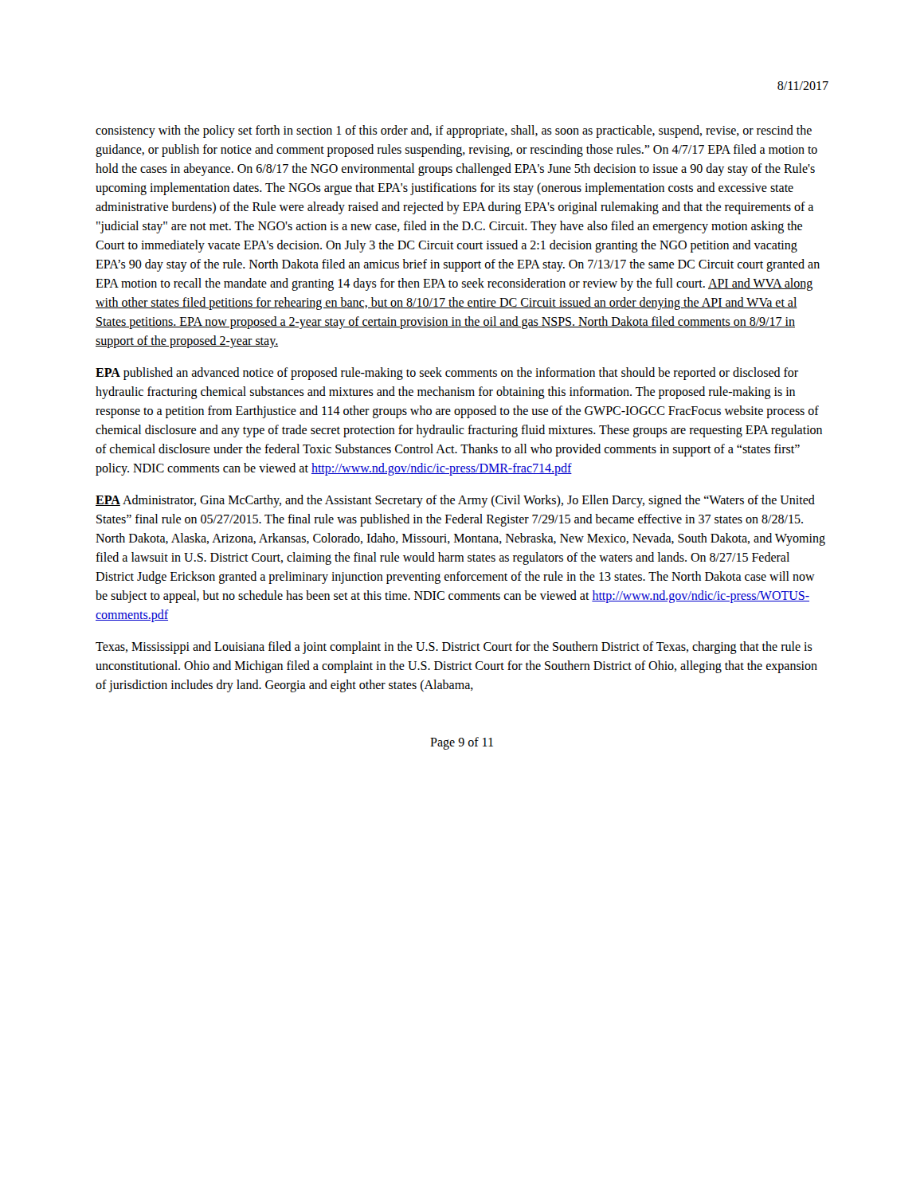8/11/2017
consistency with the policy set forth in section 1 of this order and, if appropriate, shall, as soon as practicable, suspend, revise, or rescind the guidance, or publish for notice and comment proposed rules suspending, revising, or rescinding those rules.” On 4/7/17 EPA filed a motion to hold the cases in abeyance. On 6/8/17 the NGO environmental groups challenged EPA's June 5th decision to issue a 90 day stay of the Rule's upcoming implementation dates. The NGOs argue that EPA's justifications for its stay (onerous implementation costs and excessive state administrative burdens) of the Rule were already raised and rejected by EPA during EPA's original rulemaking and that the requirements of a "judicial stay" are not met. The NGO's action is a new case, filed in the D.C. Circuit. They have also filed an emergency motion asking the Court to immediately vacate EPA's decision. On July 3 the DC Circuit court issued a 2:1 decision granting the NGO petition and vacating EPA’s 90 day stay of the rule. North Dakota filed an amicus brief in support of the EPA stay. On 7/13/17 the same DC Circuit court granted an EPA motion to recall the mandate and granting 14 days for then EPA to seek reconsideration or review by the full court. API and WVA along with other states filed petitions for rehearing en banc, but on 8/10/17 the entire DC Circuit issued an order denying the API and WVa et al States petitions. EPA now proposed a 2-year stay of certain provision in the oil and gas NSPS. North Dakota filed comments on 8/9/17 in support of the proposed 2-year stay.
EPA published an advanced notice of proposed rule-making to seek comments on the information that should be reported or disclosed for hydraulic fracturing chemical substances and mixtures and the mechanism for obtaining this information. The proposed rule-making is in response to a petition from Earthjustice and 114 other groups who are opposed to the use of the GWPC-IOGCC FracFocus website process of chemical disclosure and any type of trade secret protection for hydraulic fracturing fluid mixtures. These groups are requesting EPA regulation of chemical disclosure under the federal Toxic Substances Control Act. Thanks to all who provided comments in support of a “states first” policy. NDIC comments can be viewed at http://www.nd.gov/ndic/ic-press/DMR-frac714.pdf
EPA Administrator, Gina McCarthy, and the Assistant Secretary of the Army (Civil Works), Jo Ellen Darcy, signed the “Waters of the United States” final rule on 05/27/2015. The final rule was published in the Federal Register 7/29/15 and became effective in 37 states on 8/28/15. North Dakota, Alaska, Arizona, Arkansas, Colorado, Idaho, Missouri, Montana, Nebraska, New Mexico, Nevada, South Dakota, and Wyoming filed a lawsuit in U.S. District Court, claiming the final rule would harm states as regulators of the waters and lands. On 8/27/15 Federal District Judge Erickson granted a preliminary injunction preventing enforcement of the rule in the 13 states. The North Dakota case will now be subject to appeal, but no schedule has been set at this time. NDIC comments can be viewed at http://www.nd.gov/ndic/ic-press/WOTUS-comments.pdf
Texas, Mississippi and Louisiana filed a joint complaint in the U.S. District Court for the Southern District of Texas, charging that the rule is unconstitutional. Ohio and Michigan filed a complaint in the U.S. District Court for the Southern District of Ohio, alleging that the expansion of jurisdiction includes dry land. Georgia and eight other states (Alabama,
Page 9 of 11